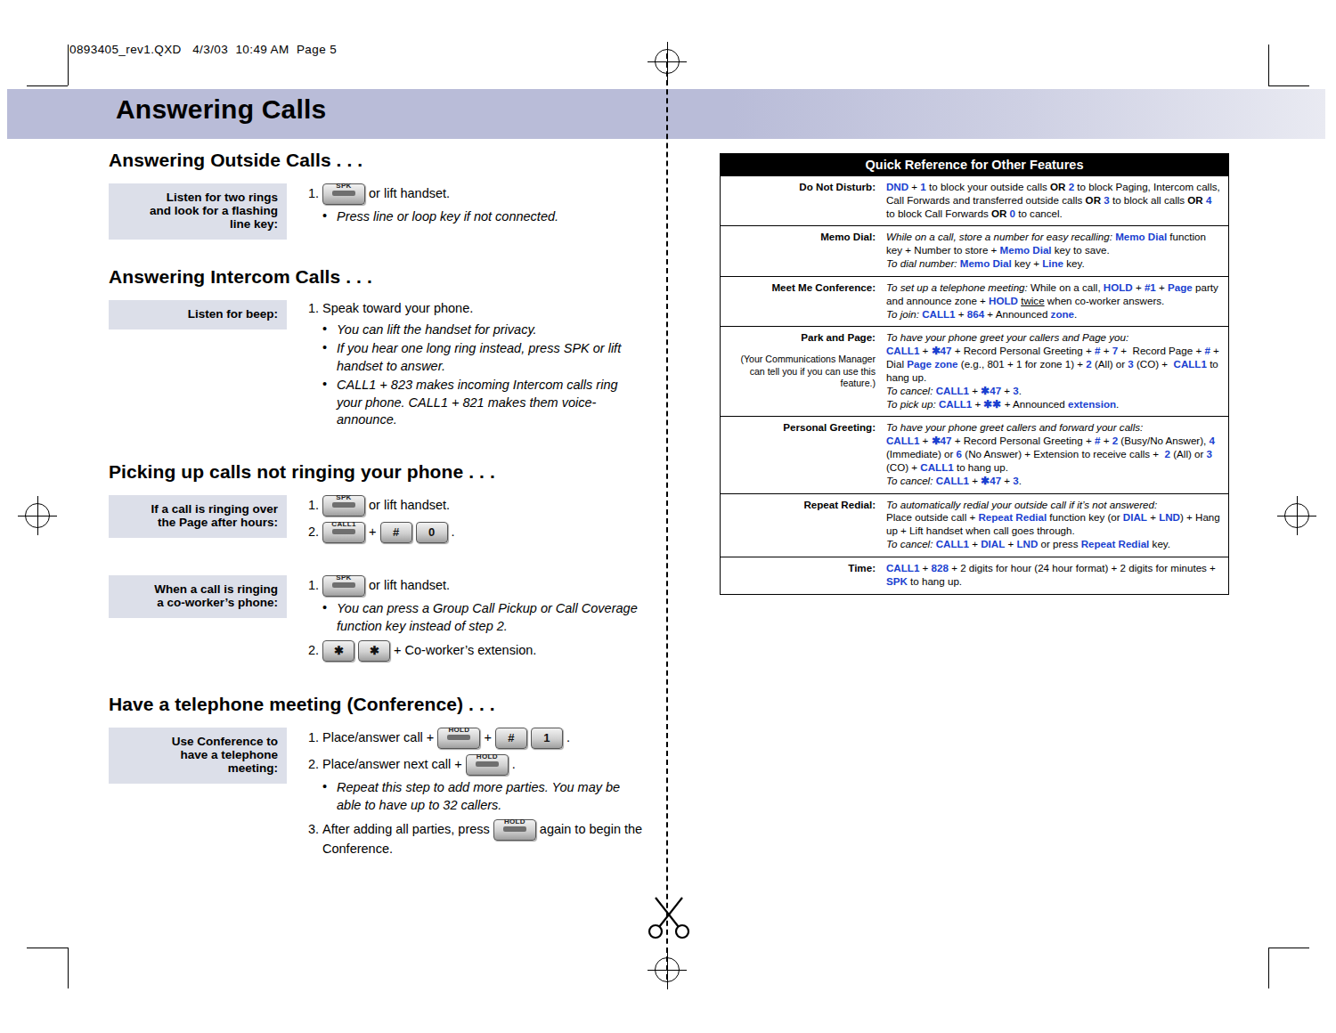0893405_rev1.QXD 4/3/03 10:49 AM Page 5
Answering Calls
Answering Outside Calls . . .
Listen for two rings
and look for a flashing
line key:
SPK or lift handset.
Press line or loop key if not connected.
Answering Intercom Calls . . .
Listen for beep:
Speak toward your phone.
You can lift the handset for privacy.
If you hear one long ring instead, press SPK or lift handset to answer.
CALL1 + 823 makes incoming Intercom calls ring your phone. CALL1 + 821 makes them voice-announce.
Picking up calls not ringing your phone . . .
If a call is ringing over
the Page after hours:
SPK or lift handset.
CALL1 + # 0 .
When a call is ringing
a co-worker’s phone:
SPK or lift handset.
You can press a Group Call Pickup or Call Coverage function key instead of step 2.
✱ ✱ + Co-worker’s extension.
Have a telephone meeting (Conference) . . .
Use Conference to
have a telephone
meeting:
Place/answer call + HOLD + # 1 .
Place/answer next call + HOLD .
Repeat this step to add more parties. You may be able to have up to 32 callers.
After adding all parties, press HOLD again to begin the Conference.
Quick Reference for Other Features
| Do Not Disturb: | DND + 1 to block your outside calls OR 2 to block Paging, Intercom calls, Call Forwards and transferred outside calls OR 3 to block all calls OR 4 to block Call Forwards OR 0 to cancel. |
| Memo Dial: | While on a call, store a number for easy recalling: Memo Dial function key + Number to store + Memo Dial key to save. To dial number: Memo Dial key + Line key. |
| Meet Me Conference: | To set up a telephone meeting: While on a call, HOLD + #1 + Page party and announce zone + HOLD twice when co-worker answers. To join: CALL1 + 864 + Announced zone . |
| Park and Page: (Your Communications Manager can tell you if you can use this feature.) | To have your phone greet your callers and Page you: CALL1 + ✱47 + Record Personal Greeting + # + 7 + Record Page + # + Dial Page zone (e.g., 801 + 1 for zone 1) + 2 (All) or 3 (CO) + CALL1 to hang up. To cancel: CALL1 + ✱47 + 3 . To pick up: CALL1 + ✱✱ + Announced extension . |
| Personal Greeting: | To have your phone greet callers and forward your calls: CALL1 + ✱47 + Record Personal Greeting + # + 2 (Busy/No Answer), 4 (Immediate) or 6 (No Answer) + Extension to receive calls + 2 (All) or 3 (CO) + CALL1 to hang up. To cancel: CALL1 + ✱47 + 3 . |
| Repeat Redial: | To automatically redial your outside call if it’s not answered: Place outside call + Repeat Redial function key (or DIAL + LND ) + Hang up + Lift handset when call goes through. To cancel: CALL1 + DIAL + LND or press Repeat Redial key. |
| Time: | CALL1 + 828 + 2 digits for hour (24 hour format) + 2 digits for minutes + SPK to hang up. |